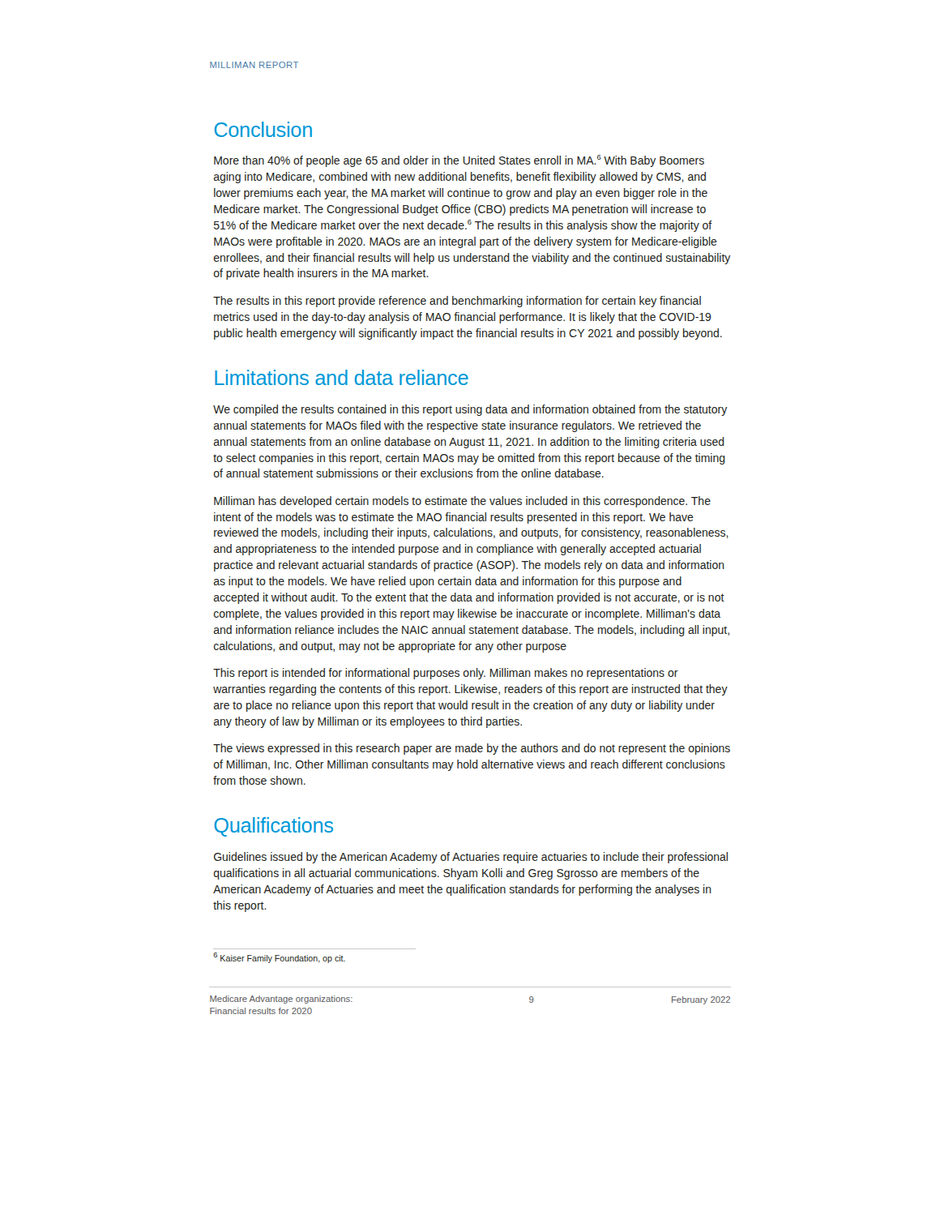MILLIMAN REPORT
Conclusion
More than 40% of people age 65 and older in the United States enroll in MA.6 With Baby Boomers aging into Medicare, combined with new additional benefits, benefit flexibility allowed by CMS, and lower premiums each year, the MA market will continue to grow and play an even bigger role in the Medicare market. The Congressional Budget Office (CBO) predicts MA penetration will increase to 51% of the Medicare market over the next decade.6 The results in this analysis show the majority of MAOs were profitable in 2020. MAOs are an integral part of the delivery system for Medicare-eligible enrollees, and their financial results will help us understand the viability and the continued sustainability of private health insurers in the MA market.
The results in this report provide reference and benchmarking information for certain key financial metrics used in the day-to-day analysis of MAO financial performance. It is likely that the COVID-19 public health emergency will significantly impact the financial results in CY 2021 and possibly beyond.
Limitations and data reliance
We compiled the results contained in this report using data and information obtained from the statutory annual statements for MAOs filed with the respective state insurance regulators. We retrieved the annual statements from an online database on August 11, 2021. In addition to the limiting criteria used to select companies in this report, certain MAOs may be omitted from this report because of the timing of annual statement submissions or their exclusions from the online database.
Milliman has developed certain models to estimate the values included in this correspondence. The intent of the models was to estimate the MAO financial results presented in this report. We have reviewed the models, including their inputs, calculations, and outputs, for consistency, reasonableness, and appropriateness to the intended purpose and in compliance with generally accepted actuarial practice and relevant actuarial standards of practice (ASOP). The models rely on data and information as input to the models. We have relied upon certain data and information for this purpose and accepted it without audit. To the extent that the data and information provided is not accurate, or is not complete, the values provided in this report may likewise be inaccurate or incomplete. Milliman's data and information reliance includes the NAIC annual statement database. The models, including all input, calculations, and output, may not be appropriate for any other purpose
This report is intended for informational purposes only. Milliman makes no representations or warranties regarding the contents of this report. Likewise, readers of this report are instructed that they are to place no reliance upon this report that would result in the creation of any duty or liability under any theory of law by Milliman or its employees to third parties.
The views expressed in this research paper are made by the authors and do not represent the opinions of Milliman, Inc. Other Milliman consultants may hold alternative views and reach different conclusions from those shown.
Qualifications
Guidelines issued by the American Academy of Actuaries require actuaries to include their professional qualifications in all actuarial communications. Shyam Kolli and Greg Sgrosso are members of the American Academy of Actuaries and meet the qualification standards for performing the analyses in this report.
6 Kaiser Family Foundation, op cit.
Medicare Advantage organizations:
Financial results for 2020
9
February 2022